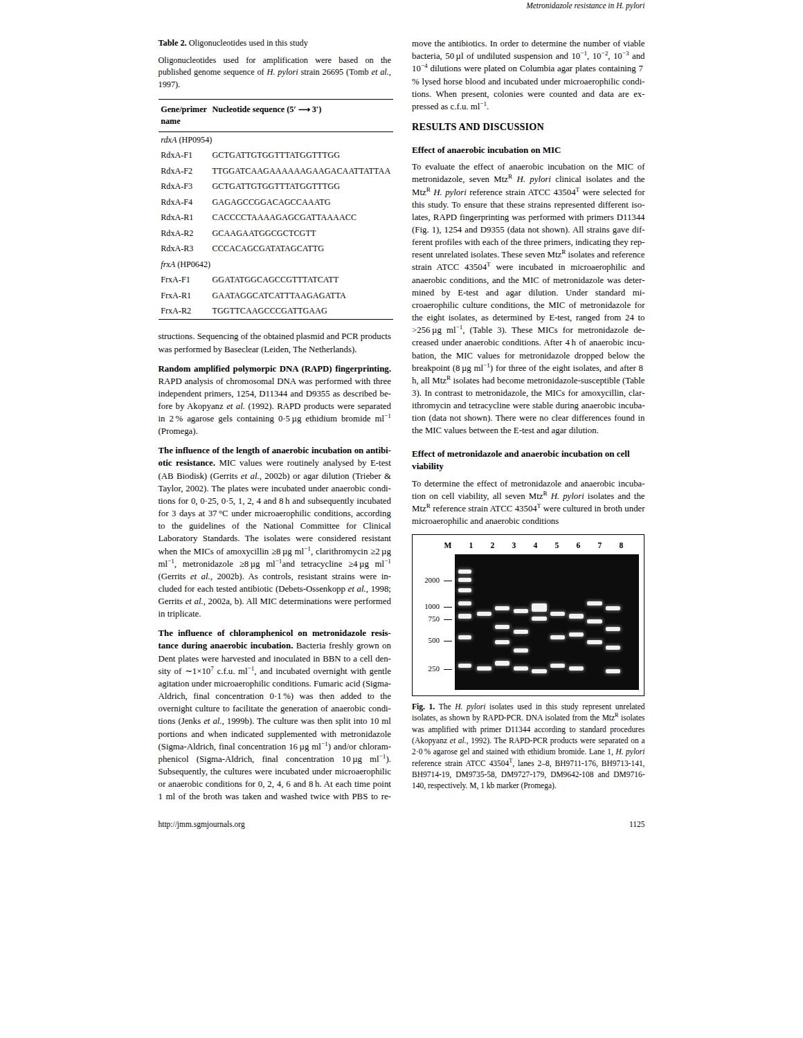Metronidazole resistance in H. pylori
Table 2. Oligonucleotides used in this study
Oligonucleotides used for amplification were based on the published genome sequence of H. pylori strain 26695 (Tomb et al., 1997).
| Gene/primer name | Nucleotide sequence (5′ ⟶ 3′) |
| --- | --- |
| rdxA (HP0954) |
| RdxA-F1 | GCTGATTGTGGTTTATGGTTTGG |
| RdxA-F2 | TTGGATCAAGAAAAAAGAAGACAATTATTAA |
| RdxA-F3 | GCTGATTGTGGTTTATGGTTTGG |
| RdxA-F4 | GAGAGCCGGACAGCCAAATG |
| RdxA-R1 | CACCCCTAAAAGAGCGATTAAAACC |
| RdxA-R2 | GCAAGAATGGCGCTCGTT |
| RdxA-R3 | CCCACAGCGATATAGCATTG |
| frxA (HP0642) |
| FrxA-F1 | GGATATGGCAGCCGTTTATCATT |
| FrxA-R1 | GAATAGGCATCATTTAAGAGATTA |
| FrxA-R2 | TGGTTCAAGCCCGATTGAAG |
structions. Sequencing of the obtained plasmid and PCR products was performed by Baseclear (Leiden, The Netherlands).
Random amplified polymorpic DNA (RAPD) fingerprinting. RAPD analysis of chromosomal DNA was performed with three independent primers, 1254, D11344 and D9355 as described before by Akopyanz et al. (1992). RAPD products were separated in 2 % agarose gels containing 0·5 µg ethidium bromide ml−1 (Promega).
The influence of the length of anaerobic incubation on antibiotic resistance. MIC values were routinely analysed by E-test (AB Biodisk) (Gerrits et al., 2002b) or agar dilution (Trieber & Taylor, 2002). The plates were incubated under anaerobic conditions for 0, 0·25, 0·5, 1, 2, 4 and 8 h and subsequently incubated for 3 days at 37 °C under microaerophilic conditions, according to the guidelines of the National Committee for Clinical Laboratory Standards. The isolates were considered resistant when the MICs of amoxycillin ≥8 µg ml−1, clarithromycin ≥2 µg ml−1, metronidazole ≥8 µg ml−1and tetracycline ≥4 µg ml−1 (Gerrits et al., 2002b). As controls, resistant strains were included for each tested antibiotic (Debets-Ossenkopp et al., 1998; Gerrits et al., 2002a, b). All MIC determinations were performed in triplicate.
The influence of chloramphenicol on metronidazole resistance during anaerobic incubation. Bacteria freshly grown on Dent plates were harvested and inoculated in BBN to a cell density of ∼1×107 c.f.u. ml−1, and incubated overnight with gentle agitation under microaerophilic conditions. Fumaric acid (Sigma-Aldrich, final concentration 0·1 %) was then added to the overnight culture to facilitate the generation of anaerobic conditions (Jenks et al., 1999b). The culture was then split into 10 ml portions and when indicated supplemented with metronidazole (Sigma-Aldrich, final concentration 16 µg ml−1) and/or chloramphenicol (Sigma-Aldrich, final concentration 10 µg ml−1). Subsequently, the cultures were incubated under microaerophilic or anaerobic conditions for 0, 2, 4, 6 and 8 h. At each time point 1 ml of the broth was taken and washed twice with PBS to remove the antibiotics. In order to determine the number of viable bacteria, 50 µl of undiluted suspension and 10−1, 10−2, 10−3 and 10−4 dilutions were plated on Columbia agar plates containing 7 % lysed horse blood and incubated under microaerophilic conditions. When present, colonies were counted and data are expressed as c.f.u. ml−1.
RESULTS AND DISCUSSION
Effect of anaerobic incubation on MIC
To evaluate the effect of anaerobic incubation on the MIC of metronidazole, seven MtzR H. pylori clinical isolates and the MtzR H. pylori reference strain ATCC 43504T were selected for this study. To ensure that these strains represented different isolates, RAPD fingerprinting was performed with primers D11344 (Fig. 1), 1254 and D9355 (data not shown). All strains gave different profiles with each of the three primers, indicating they represent unrelated isolates. These seven MtzR isolates and reference strain ATCC 43504T were incubated in microaerophilic and anaerobic conditions, and the MIC of metronidazole was determined by E-test and agar dilution. Under standard microaerophilic culture conditions, the MIC of metronidazole for the eight isolates, as determined by E-test, ranged from 24 to >256 µg ml−1, (Table 3). These MICs for metronidazole decreased under anaerobic conditions. After 4 h of anaerobic incubation, the MIC values for metronidazole dropped below the breakpoint (8 µg ml−1) for three of the eight isolates, and after 8 h, all MtzR isolates had become metronidazole-susceptible (Table 3). In contrast to metronidazole, the MICs for amoxycillin, clarithromycin and tetracycline were stable during anaerobic incubation (data not shown). There were no clear differences found in the MIC values between the E-test and agar dilution.
Effect of metronidazole and anaerobic incubation on cell viability
To determine the effect of metronidazole and anaerobic incubation on cell viability, all seven MtzR H. pylori isolates and the MtzR reference strain ATCC 43504T were cultured in broth under microaerophilic and anaerobic conditions
M 12345678
2000
1000
750
500
250
Fig. 1. The H. pylori isolates used in this study represent unrelated isolates, as shown by RAPD-PCR. DNA isolated from the MtzR isolates was amplified with primer D11344 according to standard procedures (Akopyanz et al., 1992). The RAPD-PCR products were separated on a 2·0 % agarose gel and stained with ethidium bromide. Lane 1, H. pylori reference strain ATCC 43504T, lanes 2–8, BH9711-176, BH9713-141, BH9714-19, DM9735-58, DM9727-179, DM9642-108 and DM9716-140, respectively. M, 1 kb marker (Promega).
http://jmm.sgmjournals.org
1125